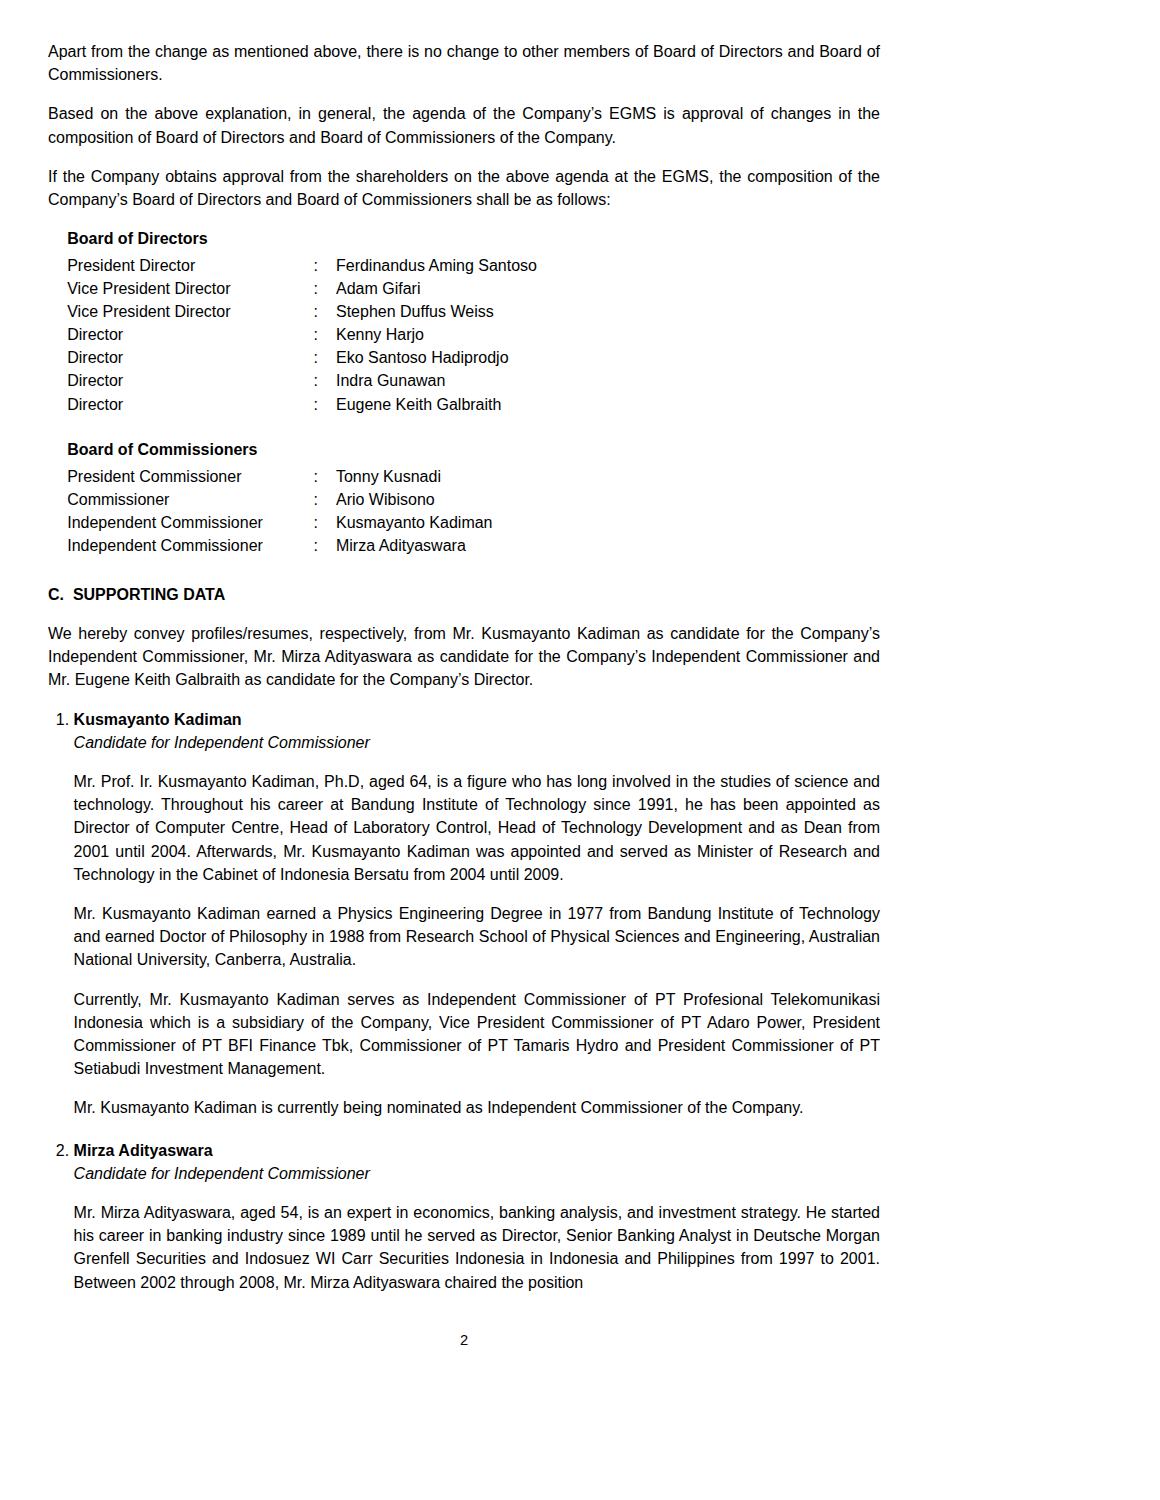Apart from the change as mentioned above, there is no change to other members of Board of Directors and Board of Commissioners.
Based on the above explanation, in general, the agenda of the Company’s EGMS is approval of changes in the composition of Board of Directors and Board of Commissioners of the Company.
If the Company obtains approval from the shareholders on the above agenda at the EGMS, the composition of the Company’s Board of Directors and Board of Commissioners shall be as follows:
Board of Directors
| President Director | : | Ferdinandus Aming Santoso |
| Vice President Director | : | Adam Gifari |
| Vice President Director | : | Stephen Duffus Weiss |
| Director | : | Kenny Harjo |
| Director | : | Eko Santoso Hadiprodjo |
| Director | : | Indra Gunawan |
| Director | : | Eugene Keith Galbraith |
Board of Commissioners
| President Commissioner | : | Tonny Kusnadi |
| Commissioner | : | Ario Wibisono |
| Independent Commissioner | : | Kusmayanto Kadiman |
| Independent Commissioner | : | Mirza Adityaswara |
C. SUPPORTING DATA
We hereby convey profiles/resumes, respectively, from Mr. Kusmayanto Kadiman as candidate for the Company’s Independent Commissioner, Mr. Mirza Adityaswara as candidate for the Company’s Independent Commissioner and Mr. Eugene Keith Galbraith as candidate for the Company’s Director.
Kusmayanto Kadiman
Candidate for Independent Commissioner
Mr. Prof. Ir. Kusmayanto Kadiman, Ph.D, aged 64, is a figure who has long involved in the studies of science and technology. Throughout his career at Bandung Institute of Technology since 1991, he has been appointed as Director of Computer Centre, Head of Laboratory Control, Head of Technology Development and as Dean from 2001 until 2004. Afterwards, Mr. Kusmayanto Kadiman was appointed and served as Minister of Research and Technology in the Cabinet of Indonesia Bersatu from 2004 until 2009.
Mr. Kusmayanto Kadiman earned a Physics Engineering Degree in 1977 from Bandung Institute of Technology and earned Doctor of Philosophy in 1988 from Research School of Physical Sciences and Engineering, Australian National University, Canberra, Australia.
Currently, Mr. Kusmayanto Kadiman serves as Independent Commissioner of PT Profesional Telekomunikasi Indonesia which is a subsidiary of the Company, Vice President Commissioner of PT Adaro Power, President Commissioner of PT BFI Finance Tbk, Commissioner of PT Tamaris Hydro and President Commissioner of PT Setiabudi Investment Management.
Mr. Kusmayanto Kadiman is currently being nominated as Independent Commissioner of the Company.
Mirza Adityaswara
Candidate for Independent Commissioner
Mr. Mirza Adityaswara, aged 54, is an expert in economics, banking analysis, and investment strategy. He started his career in banking industry since 1989 until he served as Director, Senior Banking Analyst in Deutsche Morgan Grenfell Securities and Indosuez WI Carr Securities Indonesia in Indonesia and Philippines from 1997 to 2001. Between 2002 through 2008, Mr. Mirza Adityaswara chaired the position
2